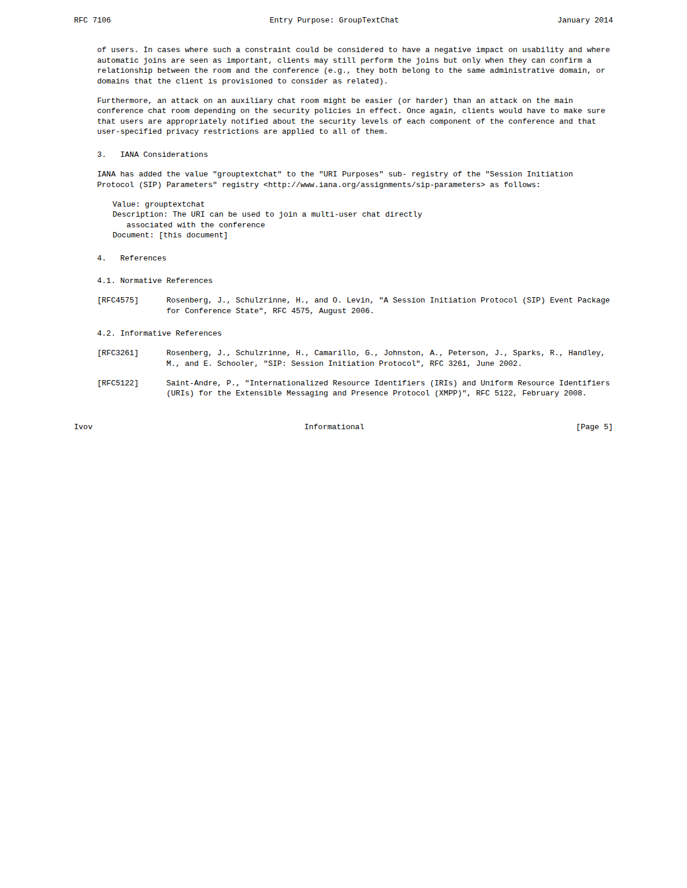RFC 7106 Entry Purpose: GroupTextChat January 2014
of users. In cases where such a constraint could be considered to have a negative impact on usability and where automatic joins are seen as important, clients may still perform the joins but only when they can confirm a relationship between the room and the conference (e.g., they both belong to the same administrative domain, or domains that the client is provisioned to consider as related).
Furthermore, an attack on an auxiliary chat room might be easier (or harder) than an attack on the main conference chat room depending on the security policies in effect. Once again, clients would have to make sure that users are appropriately notified about the security levels of each component of the conference and that user-specified privacy restrictions are applied to all of them.
3. IANA Considerations
IANA has added the value "grouptextchat" to the "URI Purposes" sub- registry of the "Session Initiation Protocol (SIP) Parameters" registry <http://www.iana.org/assignments/sip-parameters> as follows:
Value: grouptextchat
Description: The URI can be used to join a multi-user chat directly
   associated with the conference
Document: [this document]
4. References
4.1. Normative References
[RFC4575]
Rosenberg, J., Schulzrinne, H., and O. Levin, "A Session Initiation Protocol (SIP) Event Package for Conference State", RFC 4575, August 2006.
4.2. Informative References
[RFC3261]
Rosenberg, J., Schulzrinne, H., Camarillo, G., Johnston, A., Peterson, J., Sparks, R., Handley, M., and E. Schooler, "SIP: Session Initiation Protocol", RFC 3261, June 2002.
[RFC5122]
Saint-Andre, P., "Internationalized Resource Identifiers (IRIs) and Uniform Resource Identifiers (URIs) for the Extensible Messaging and Presence Protocol (XMPP)", RFC 5122, February 2008.
Ivov Informational [Page 5]